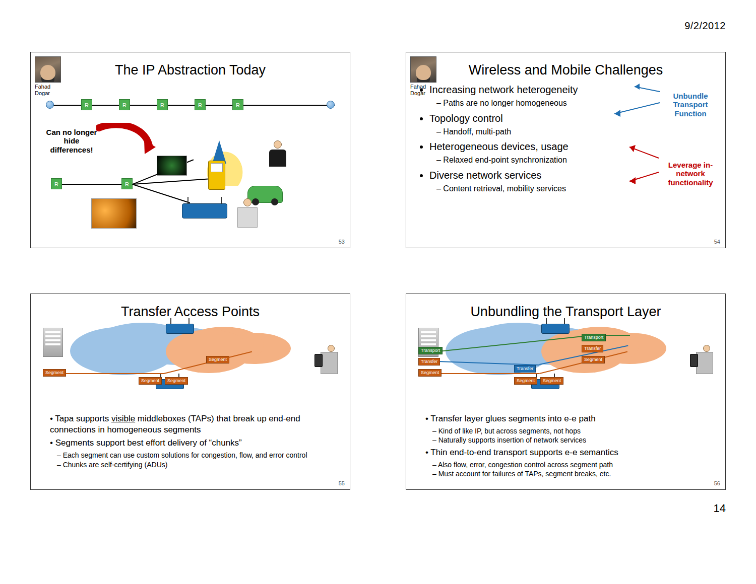9/2/2012
Fahad
Dogar
The IP Abstraction Today
R R R R R
Can no longer hide differences!
R R
53
Fahad
Dogar
Wireless and Mobile Challenges
Increasing network heterogeneity
Paths are no longer homogeneous
Topology control
Handoff, multi-path
Heterogeneous devices, usage
Relaxed end-point synchronization
Diverse network services
Content retrieval, mobility services
Unbundle Transport Function
Leverage in-network functionality
54
Transfer Access Points
Segment Segment Segment Segment
• Tapa supports visible middleboxes (TAPs) that break up end-end connections in homogeneous segments
• Segments support best effort delivery of “chunks”
Each segment can use custom solutions for congestion, flow, and error control
Chunks are self-certifying (ADUs)
55
Unbundling the Transport Layer
Transport Transfer Segment Transfer Segment Segment Transport Transfer Segment
• Transfer layer glues segments into e-e path
Kind of like IP, but across segments, not hops
Naturally supports insertion of network services
• Thin end-to-end transport supports e-e semantics
Also flow, error, congestion control across segment path
Must account for failures of TAPs, segment breaks, etc.
56
14